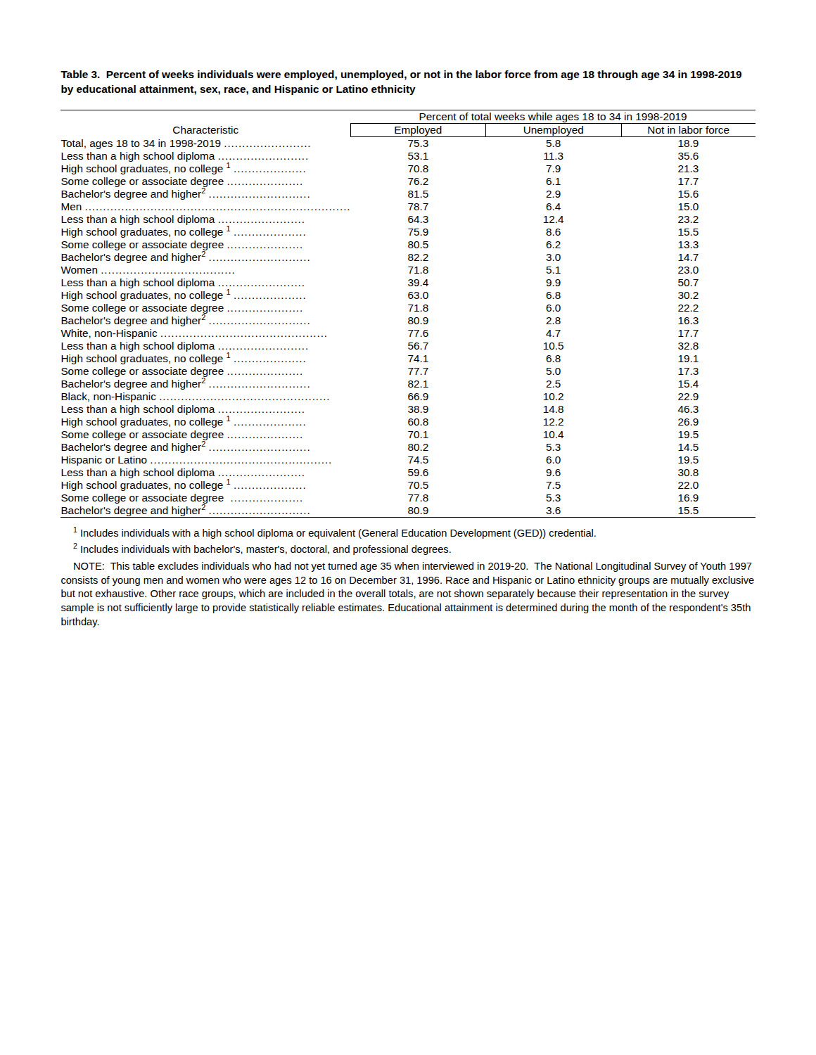Table 3. Percent of weeks individuals were employed, unemployed, or not in the labor force from age 18 through age 34 in 1998-2019 by educational attainment, sex, race, and Hispanic or Latino ethnicity
| | Percent of total weeks while ages 18 to 34 in 1998-2019 |
| Characteristic | Employed | Unemployed | Not in labor force |
| Total, ages 18 to 34 in 1998-2019 ........................ | 75.3 | 5.8 | 18.9 |
| Less than a high school diploma ......................... | 53.1 | 11.3 | 35.6 |
| High school graduates, no college 1 .................... | 70.8 | 7.9 | 21.3 |
| Some college or associate degree ..................... | 76.2 | 6.1 | 17.7 |
| Bachelor's degree and higher 2 ............................ | 81.5 | 2.9 | 15.6 |
| Men ......................................................................... | 78.7 | 6.4 | 15.0 |
| Less than a high school diploma ........................ | 64.3 | 12.4 | 23.2 |
| High school graduates, no college 1 .................... | 75.9 | 8.6 | 15.5 |
| Some college or associate degree ..................... | 80.5 | 6.2 | 13.3 |
| Bachelor's degree and higher 2 ............................ | 82.2 | 3.0 | 14.7 |
| Women ..................................... | 71.8 | 5.1 | 23.0 |
| Less than a high school diploma ........................ | 39.4 | 9.9 | 50.7 |
| High school graduates, no college 1 .................... | 63.0 | 6.8 | 30.2 |
| Some college or associate degree ..................... | 71.8 | 6.0 | 22.2 |
| Bachelor's degree and higher 2 ............................ | 80.9 | 2.8 | 16.3 |
| White, non-Hispanic .............................................. | 77.6 | 4.7 | 17.7 |
| Less than a high school diploma ......................... | 56.7 | 10.5 | 32.8 |
| High school graduates, no college 1 .................... | 74.1 | 6.8 | 19.1 |
| Some college or associate degree ..................... | 77.7 | 5.0 | 17.3 |
| Bachelor's degree and higher 2 ............................ | 82.1 | 2.5 | 15.4 |
| Black, non-Hispanic ............................................... | 66.9 | 10.2 | 22.9 |
| Less than a high school diploma ........................ | 38.9 | 14.8 | 46.3 |
| High school graduates, no college 1 .................... | 60.8 | 12.2 | 26.9 |
| Some college or associate degree ..................... | 70.1 | 10.4 | 19.5 |
| Bachelor's degree and higher 2 ............................ | 80.2 | 5.3 | 14.5 |
| Hispanic or Latino .................................................. | 74.5 | 6.0 | 19.5 |
| Less than a high school diploma ........................ | 59.6 | 9.6 | 30.8 |
| High school graduates, no college 1 .................... | 70.5 | 7.5 | 22.0 |
| Some college or associate degree .................... | 77.8 | 5.3 | 16.9 |
| Bachelor's degree and higher 2 ............................ | 80.9 | 3.6 | 15.5 |
1 Includes individuals with a high school diploma or equivalent (General Education Development (GED)) credential.
2 Includes individuals with bachelor's, master's, doctoral, and professional degrees.
NOTE: This table excludes individuals who had not yet turned age 35 when interviewed in 2019-20. The National Longitudinal Survey of Youth 1997 consists of young men and women who were ages 12 to 16 on December 31, 1996. Race and Hispanic or Latino ethnicity groups are mutually exclusive but not exhaustive. Other race groups, which are included in the overall totals, are not shown separately because their representation in the survey sample is not sufficiently large to provide statistically reliable estimates. Educational attainment is determined during the month of the respondent's 35th birthday.